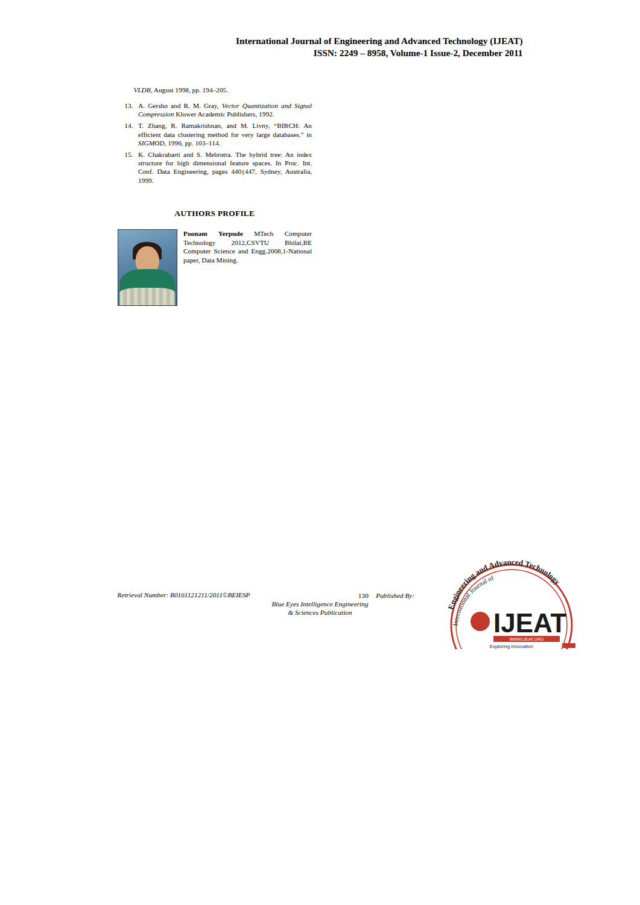International Journal of Engineering and Advanced Technology (IJEAT)
ISSN: 2249 – 8958, Volume-1 Issue-2, December 2011
VLDB, August 1998, pp. 194–205.
A. Gersho and R. M. Gray, Vector Quantization and Signal Compression Kluwer Academic Publishers, 1992.
T. Zhang, R. Ramakrishnan, and M. Livny, “BIRCH: An efficient data clustering method for very large databases.” in SIGMOD, 1996, pp. 103–114.
K. Chakrabarti and S. Mehrotra. The hybrid tree: An index structure for high dimensional feature spaces. In Proc. Int. Conf. Data Engineering, pages 440{447, Sydney, Australia, 1999.
AUTHORS PROFILE
Poonam Yerpude MTech Computer Technology 2012,CSVTU Bhilai,BE Computer Science and Engg.2008,1-National paper, Data Mining.
Retrieval Number: B0161121211/2011©BEIESP
130 Published By:
Blue Eyes Intelligence Engineering
& Sciences Publication
Engineering and Advanced Technology International Journal of IJEAT WWW.IJEAT.ORG Exploring Innovation